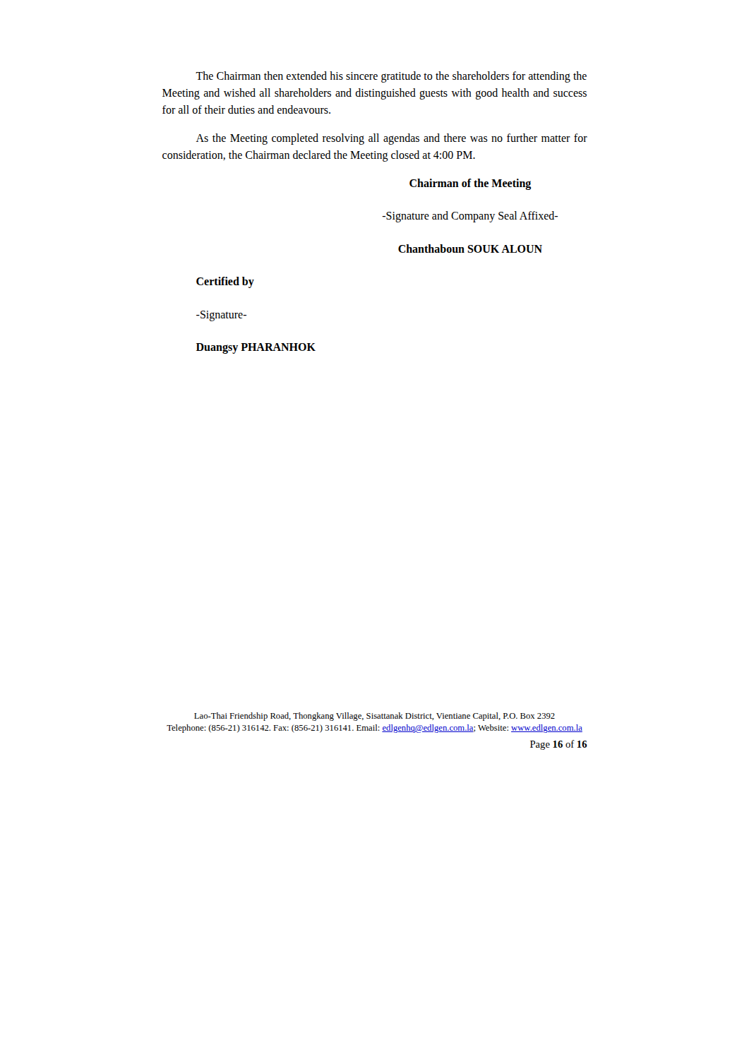The Chairman then extended his sincere gratitude to the shareholders for attending the Meeting and wished all shareholders and distinguished guests with good health and success for all of their duties and endeavours.
As the Meeting completed resolving all agendas and there was no further matter for consideration, the Chairman declared the Meeting closed at 4:00 PM.
Chairman of the Meeting
-Signature and Company Seal Affixed-
Chanthaboun SOUK ALOUN
Certified by
-Signature-
Duangsy PHARANHOK
Lao-Thai Friendship Road, Thongkang Village, Sisattanak District, Vientiane Capital, P.O. Box 2392
Telephone: (856-21) 316142. Fax: (856-21) 316141. Email: edlgenhq@edlgen.com.la; Website: www.edlgen.com.la
Page 16 of 16